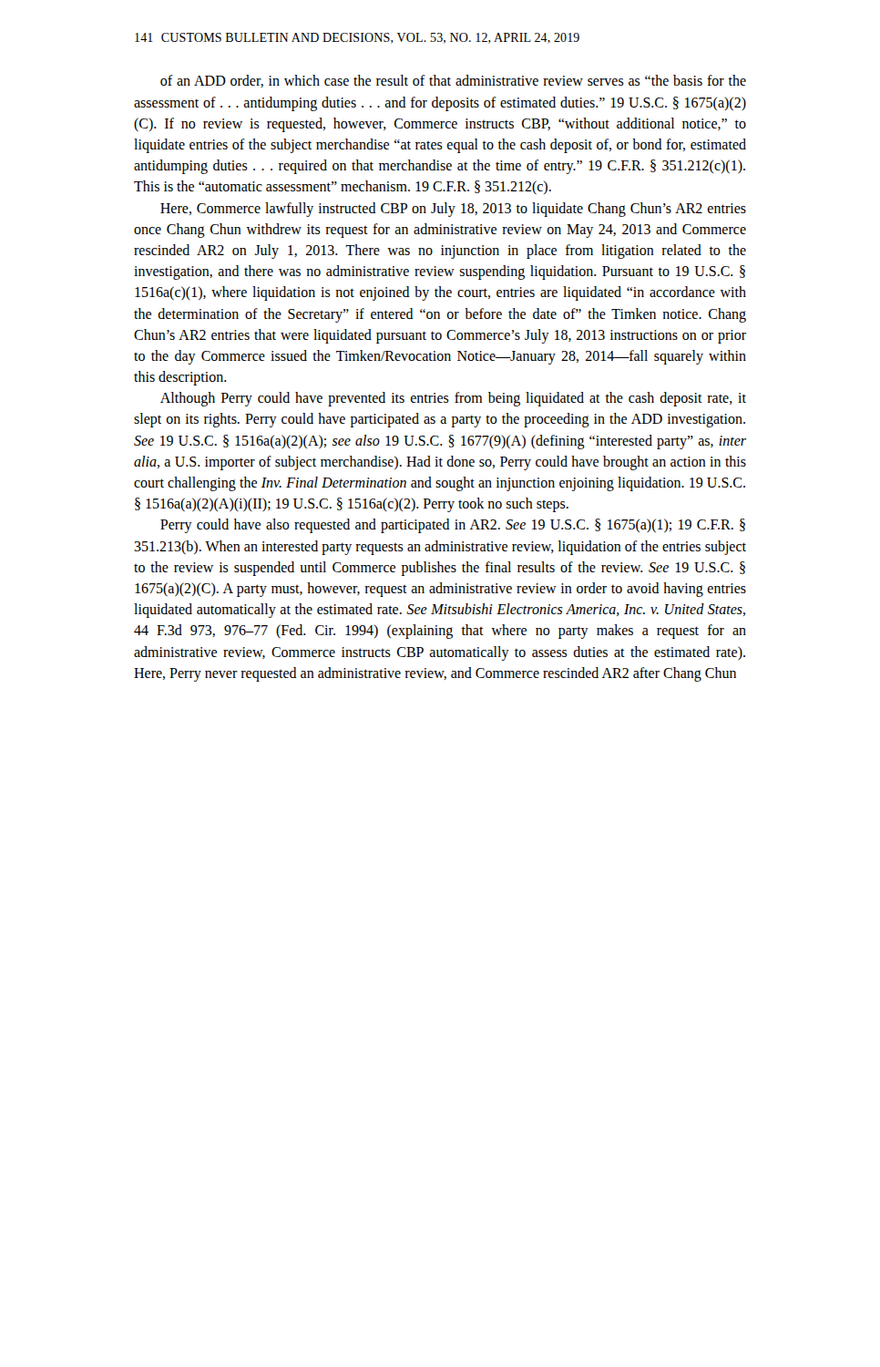141 CUSTOMS BULLETIN AND DECISIONS, VOL. 53, NO. 12, APRIL 24, 2019
of an ADD order, in which case the result of that administrative review serves as “the basis for the assessment of . . . antidumping duties . . . and for deposits of estimated duties.” 19 U.S.C. § 1675(a)(2)(C). If no review is requested, however, Commerce instructs CBP, “without additional notice,” to liquidate entries of the subject merchandise “at rates equal to the cash deposit of, or bond for, estimated antidumping duties . . . required on that merchandise at the time of entry.” 19 C.F.R. § 351.212(c)(1). This is the “automatic assessment” mechanism. 19 C.F.R. § 351.212(c).
Here, Commerce lawfully instructed CBP on July 18, 2013 to liquidate Chang Chun’s AR2 entries once Chang Chun withdrew its request for an administrative review on May 24, 2013 and Commerce rescinded AR2 on July 1, 2013. There was no injunction in place from litigation related to the investigation, and there was no administrative review suspending liquidation. Pursuant to 19 U.S.C. § 1516a(c)(1), where liquidation is not enjoined by the court, entries are liquidated “in accordance with the determination of the Secretary” if entered “on or before the date of” the Timken notice. Chang Chun’s AR2 entries that were liquidated pursuant to Commerce’s July 18, 2013 instructions on or prior to the day Commerce issued the Timken/Revocation Notice—January 28, 2014—fall squarely within this description.
Although Perry could have prevented its entries from being liquidated at the cash deposit rate, it slept on its rights. Perry could have participated as a party to the proceeding in the ADD investigation. See 19 U.S.C. § 1516a(a)(2)(A); see also 19 U.S.C. § 1677(9)(A) (defining “interested party” as, inter alia, a U.S. importer of subject merchandise). Had it done so, Perry could have brought an action in this court challenging the Inv. Final Determination and sought an injunction enjoining liquidation. 19 U.S.C. § 1516a(a)(2)(A)(i)(II); 19 U.S.C. § 1516a(c)(2). Perry took no such steps.
Perry could have also requested and participated in AR2. See 19 U.S.C. § 1675(a)(1); 19 C.F.R. § 351.213(b). When an interested party requests an administrative review, liquidation of the entries subject to the review is suspended until Commerce publishes the final results of the review. See 19 U.S.C. § 1675(a)(2)(C). A party must, however, request an administrative review in order to avoid having entries liquidated automatically at the estimated rate. See Mitsubishi Electronics America, Inc. v. United States, 44 F.3d 973, 976–77 (Fed. Cir. 1994) (explaining that where no party makes a request for an administrative review, Commerce instructs CBP automatically to assess duties at the estimated rate). Here, Perry never requested an administrative review, and Commerce rescinded AR2 after Chang Chun